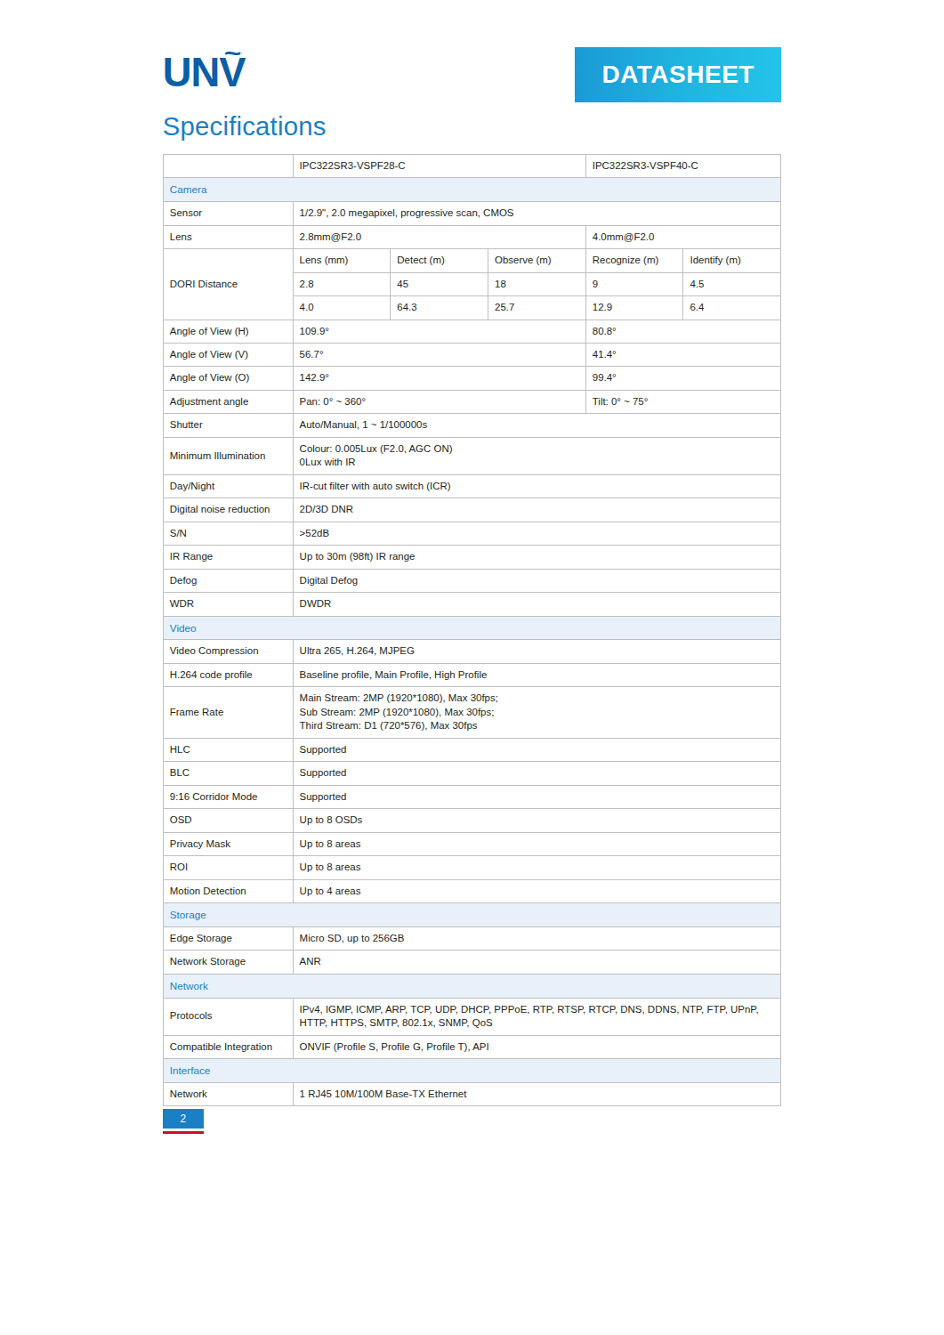UNV
DATASHEET
Specifications
| | IPC322SR3-VSPF28-C | IPC322SR3-VSPF40-C |
| Camera |
| Sensor | 1/2.9", 2.0 megapixel, progressive scan, CMOS |
| Lens | 2.8mm@F2.0 | 4.0mm@F2.0 |
| DORI Distance | Lens (mm) | Detect (m) | Observe (m) | Recognize (m) | Identify (m) |
| 2.8 | 45 | 18 | 9 | 4.5 |
| 4.0 | 64.3 | 25.7 | 12.9 | 6.4 |
| Angle of View (H) | 109.9° | 80.8° |
| Angle of View (V) | 56.7° | 41.4° |
| Angle of View (O) | 142.9° | 99.4° |
| Adjustment angle | Pan: 0° ~ 360° | Tilt: 0° ~ 75° |
| Shutter | Auto/Manual, 1 ~ 1/100000s |
| Minimum Illumination | Colour: 0.005Lux (F2.0, AGC ON) 0Lux with IR |
| Day/Night | IR-cut filter with auto switch (ICR) |
| Digital noise reduction | 2D/3D DNR |
| S/N | >52dB |
| IR Range | Up to 30m (98ft) IR range |
| Defog | Digital Defog |
| WDR | DWDR |
| Video |
| Video Compression | Ultra 265, H.264, MJPEG |
| H.264 code profile | Baseline profile, Main Profile, High Profile |
| Frame Rate | Main Stream: 2MP (1920*1080), Max 30fps; Sub Stream: 2MP (1920*1080), Max 30fps; Third Stream: D1 (720*576), Max 30fps |
| HLC | Supported |
| BLC | Supported |
| 9:16 Corridor Mode | Supported |
| OSD | Up to 8 OSDs |
| Privacy Mask | Up to 8 areas |
| ROI | Up to 8 areas |
| Motion Detection | Up to 4 areas |
| Storage |
| Edge Storage | Micro SD, up to 256GB |
| Network Storage | ANR |
| Network |
| Protocols | IPv4, IGMP, ICMP, ARP, TCP, UDP, DHCP, PPPoE, RTP, RTSP, RTCP, DNS, DDNS, NTP, FTP, UPnP, HTTP, HTTPS, SMTP, 802.1x, SNMP, QoS |
| Compatible Integration | ONVIF (Profile S, Profile G, Profile T), API |
| Interface |
| Network | 1 RJ45 10M/100M Base-TX Ethernet |
2